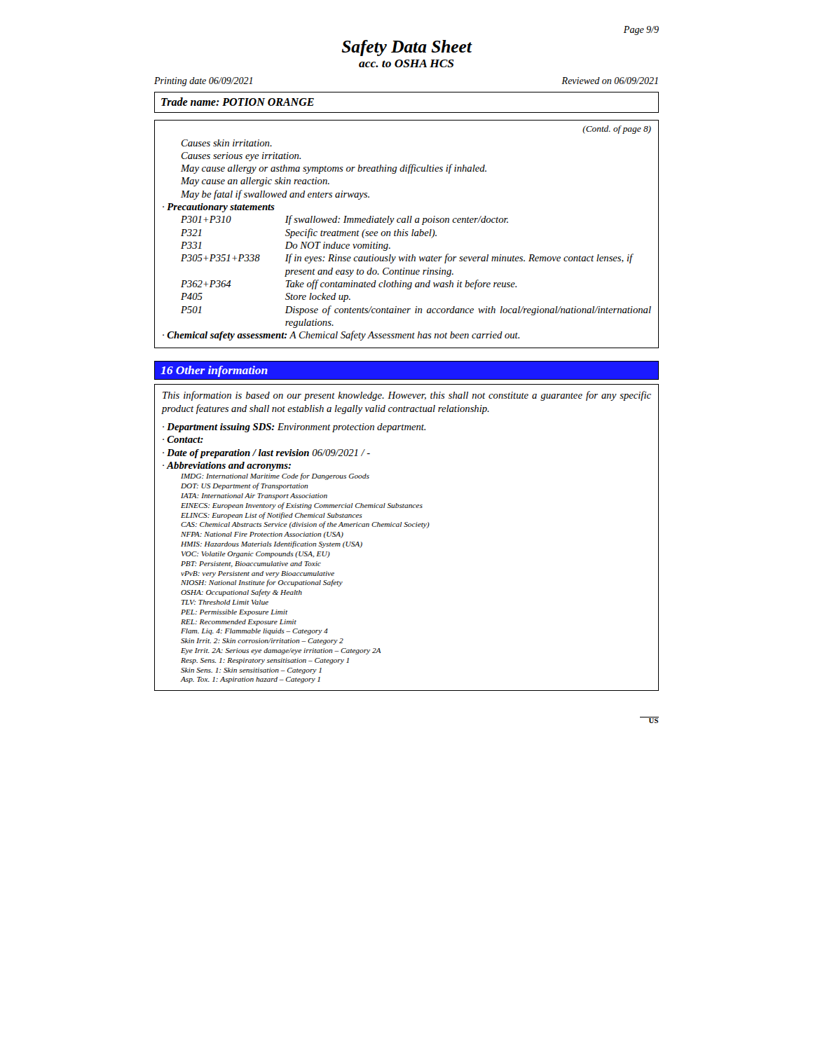Page 9/9
Safety Data Sheet
acc. to OSHA HCS
Printing date 06/09/2021 Reviewed on 06/09/2021
Trade name: POTION ORANGE
(Contd. of page 8)
Causes skin irritation.
Causes serious eye irritation.
May cause allergy or asthma symptoms or breathing difficulties if inhaled.
May cause an allergic skin reaction.
May be fatal if swallowed and enters airways.
· Precautionary statements
| P301+P310 | If swallowed: Immediately call a poison center/doctor. |
| P321 | Specific treatment (see on this label). |
| P331 | Do NOT induce vomiting. |
| P305+P351+P338 | If in eyes: Rinse cautiously with water for several minutes. Remove contact lenses, if present and easy to do. Continue rinsing. |
| P362+P364 | Take off contaminated clothing and wash it before reuse. |
| P405 | Store locked up. |
| P501 | Dispose of contents/container in accordance with local/regional/national/international regulations. |
· Chemical safety assessment: A Chemical Safety Assessment has not been carried out.
16 Other information
This information is based on our present knowledge. However, this shall not constitute a guarantee for any specific product features and shall not establish a legally valid contractual relationship.
· Department issuing SDS: Environment protection department.
· Contact:
· Date of preparation / last revision 06/09/2021 / -
· Abbreviations and acronyms:
IMDG: International Maritime Code for Dangerous Goods
DOT: US Department of Transportation
IATA: International Air Transport Association
EINECS: European Inventory of Existing Commercial Chemical Substances
ELINCS: European List of Notified Chemical Substances
CAS: Chemical Abstracts Service (division of the American Chemical Society)
NFPA: National Fire Protection Association (USA)
HMIS: Hazardous Materials Identification System (USA)
VOC: Volatile Organic Compounds (USA, EU)
PBT: Persistent, Bioaccumulative and Toxic
vPvB: very Persistent and very Bioaccumulative
NIOSH: National Institute for Occupational Safety
OSHA: Occupational Safety & Health
TLV: Threshold Limit Value
PEL: Permissible Exposure Limit
REL: Recommended Exposure Limit
Flam. Liq. 4: Flammable liquids – Category 4
Skin Irrit. 2: Skin corrosion/irritation – Category 2
Eye Irrit. 2A: Serious eye damage/eye irritation – Category 2A
Resp. Sens. 1: Respiratory sensitisation – Category 1
Skin Sens. 1: Skin sensitisation – Category 1
Asp. Tox. 1: Aspiration hazard – Category 1
US